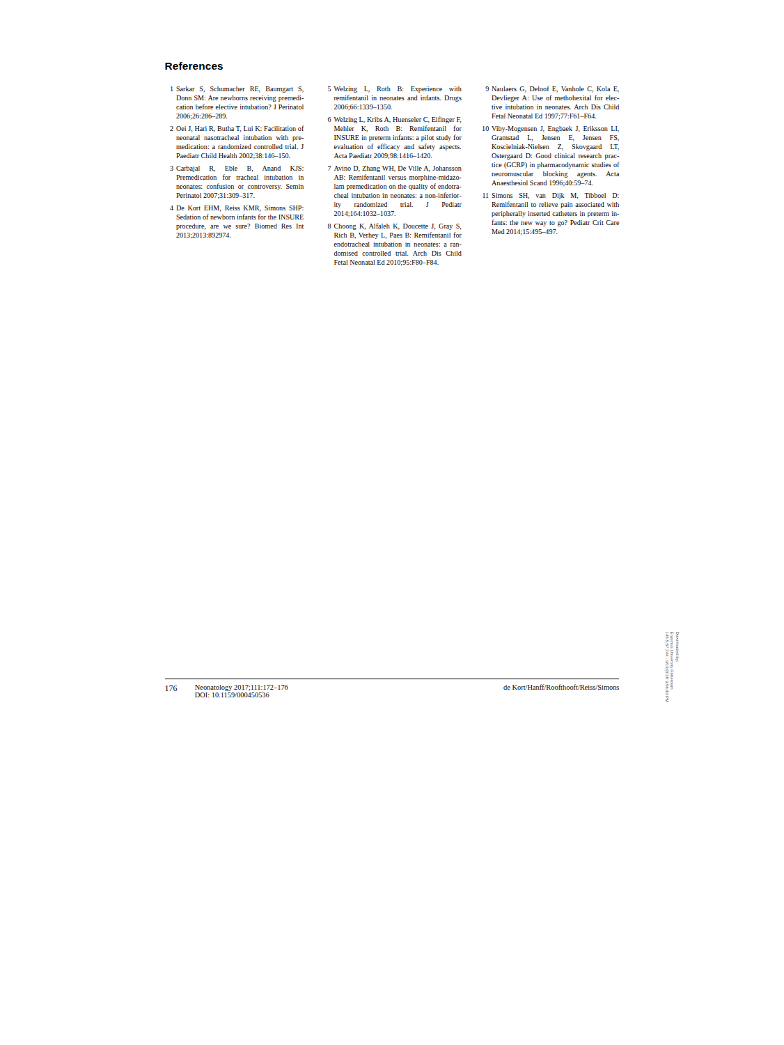References
Sarkar S, Schumacher RE, Baumgart S, Donn SM: Are newborns receiving premedication before elective intubation? J Perinatol 2006;26:286–289.
Oei J, Hari R, Butha T, Lui K: Facilitation of neonatal nasotracheal intubation with premedication: a randomized controlled trial. J Paediatr Child Health 2002;38:146–150.
Carbajal R, Eble B, Anand KJS: Premedication for tracheal intubation in neonates: confusion or controversy. Semin Perinatol 2007;31:309–317.
De Kort EHM, Reiss KMR, Simons SHP: Sedation of newborn infants for the INSURE procedure, are we sure? Biomed Res Int 2013;2013:892974.
Welzing L, Roth B: Experience with remifentanil in neonates and infants. Drugs 2006;66:1339–1350.
Welzing L, Kribs A, Huenseler C, Eifinger F, Mehler K, Roth B: Remifentanil for INSURE in preterm infants: a pilot study for evaluation of efficacy and safety aspects. Acta Paediatr 2009;98:1416–1420.
Avino D, Zhang WH, De Ville A, Johansson AB: Remifentanil versus morphine-midazolam premedication on the quality of endotracheal intubation in neonates: a non-inferiority randomized trial. J Pediatr 2014;164:1032–1037.
Choong K, Alfaleh K, Doucette J, Gray S, Rich B, Verhey L, Paes B: Remifentanil for endotracheal intubation in neonates: a randomised controlled trial. Arch Dis Child Fetal Neonatal Ed 2010;95:F80–F84.
Naulaers G, Deloof E, Vanhole C, Kola E, Devlieger A: Use of methohexital for elective intubation in neonates. Arch Dis Child Fetal Neonatal Ed 1997;77:F61–F64.
Viby-Mogensen J, Engbaek J, Eriksson LI, Gramstad L, Jensen E, Jensen FS, Koscielniak-Nielsen Z, Skovgaard LT, Ostergaard D: Good clinical research practice (GCRP) in pharmacodynamic studies of neuromuscular blocking agents. Acta Anaesthesiol Scand 1996;40:59–74.
Simons SH, van Dijk M, Tibboel D: Remifentanil to relieve pain associated with peripherally inserted catheters in preterm infants: the new way to go? Pediatr Crit Care Med 2014;15:495–497.
176
Neonatology 2017;111:172–176 DOI: 10.1159/000450536
de Kort/Hanff/Roofthooft/Reiss/Simons
Downloaded by:
Erasmus University Rotterdam
145.5.87.244 - 9/19/2018 3:56:49 PM